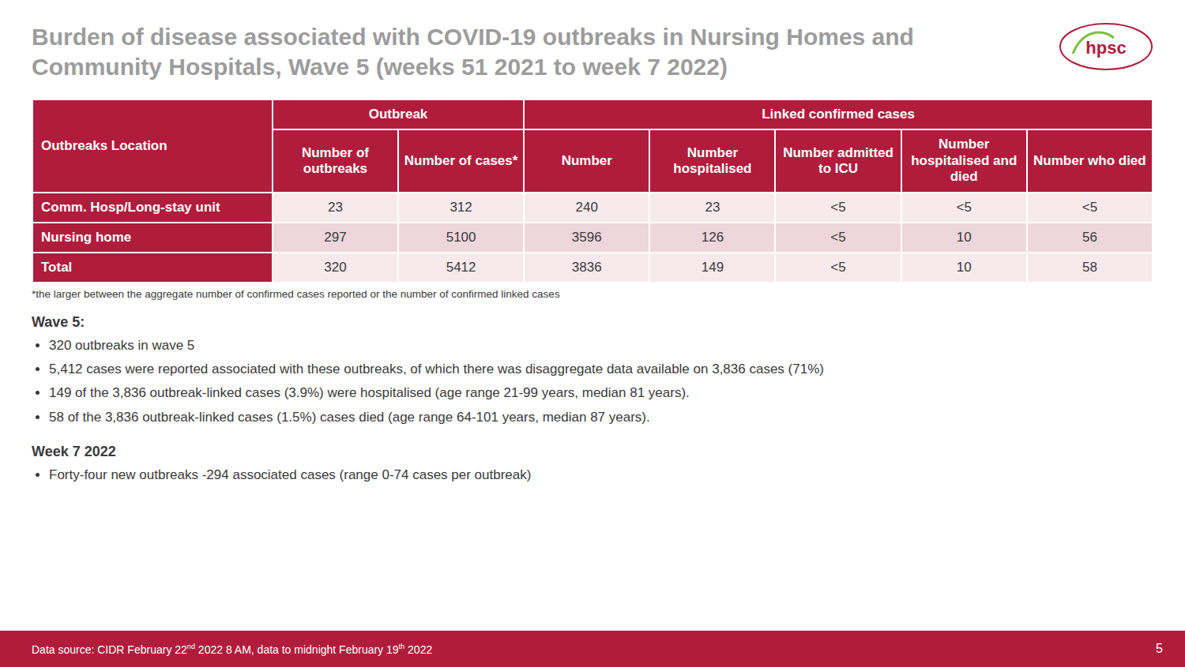Burden of disease associated with COVID-19 outbreaks in Nursing Homes and Community Hospitals, Wave 5 (weeks 51 2021 to week 7 2022)
hpsc
| Outbreaks Location | Outbreak | Linked confirmed cases |
| --- | --- | --- |
| Number of outbreaks | Number of cases* | Number | Number hospitalised | Number admitted to ICU | Number hospitalised and died | Number who died |
| Comm. Hosp/Long-stay unit | 23 | 312 | 240 | 23 | <5 | <5 | <5 |
| Nursing home | 297 | 5100 | 3596 | 126 | <5 | 10 | 56 |
| Total | 320 | 5412 | 3836 | 149 | <5 | 10 | 58 |
*the larger between the aggregate number of confirmed cases reported or the number of confirmed linked cases
Wave 5:
320 outbreaks in wave 5
5,412 cases were reported associated with these outbreaks, of which there was disaggregate data available on 3,836 cases (71%)
149 of the 3,836 outbreak-linked cases (3.9%) were hospitalised (age range 21-99 years, median 81 years).
58 of the 3,836 outbreak-linked cases (1.5%) cases died (age range 64-101 years, median 87 years).
Week 7 2022
Forty-four new outbreaks -294 associated cases (range 0-74 cases per outbreak)
Data source: CIDR February 22nd 2022 8 AM, data to midnight February 19th 2022 5